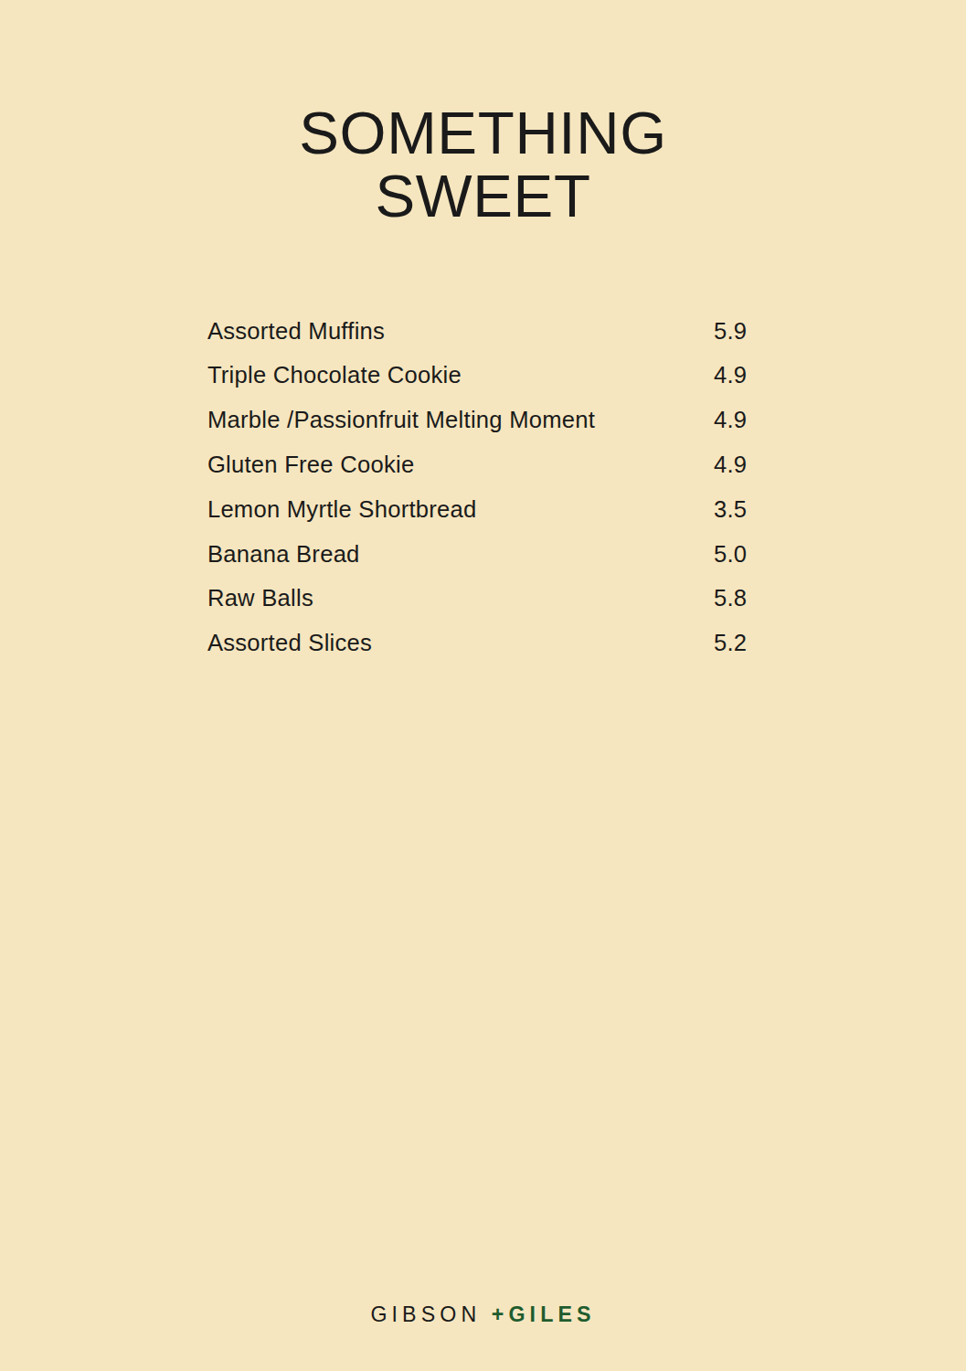SOMETHING SWEET
Assorted Muffins 5.9
Triple Chocolate Cookie 4.9
Marble /Passionfruit Melting Moment 4.9
Gluten Free Cookie 4.9
Lemon Myrtle Shortbread 3.5
Banana Bread 5.0
Raw Balls 5.8
Assorted Slices 5.2
GIBSON +GILES